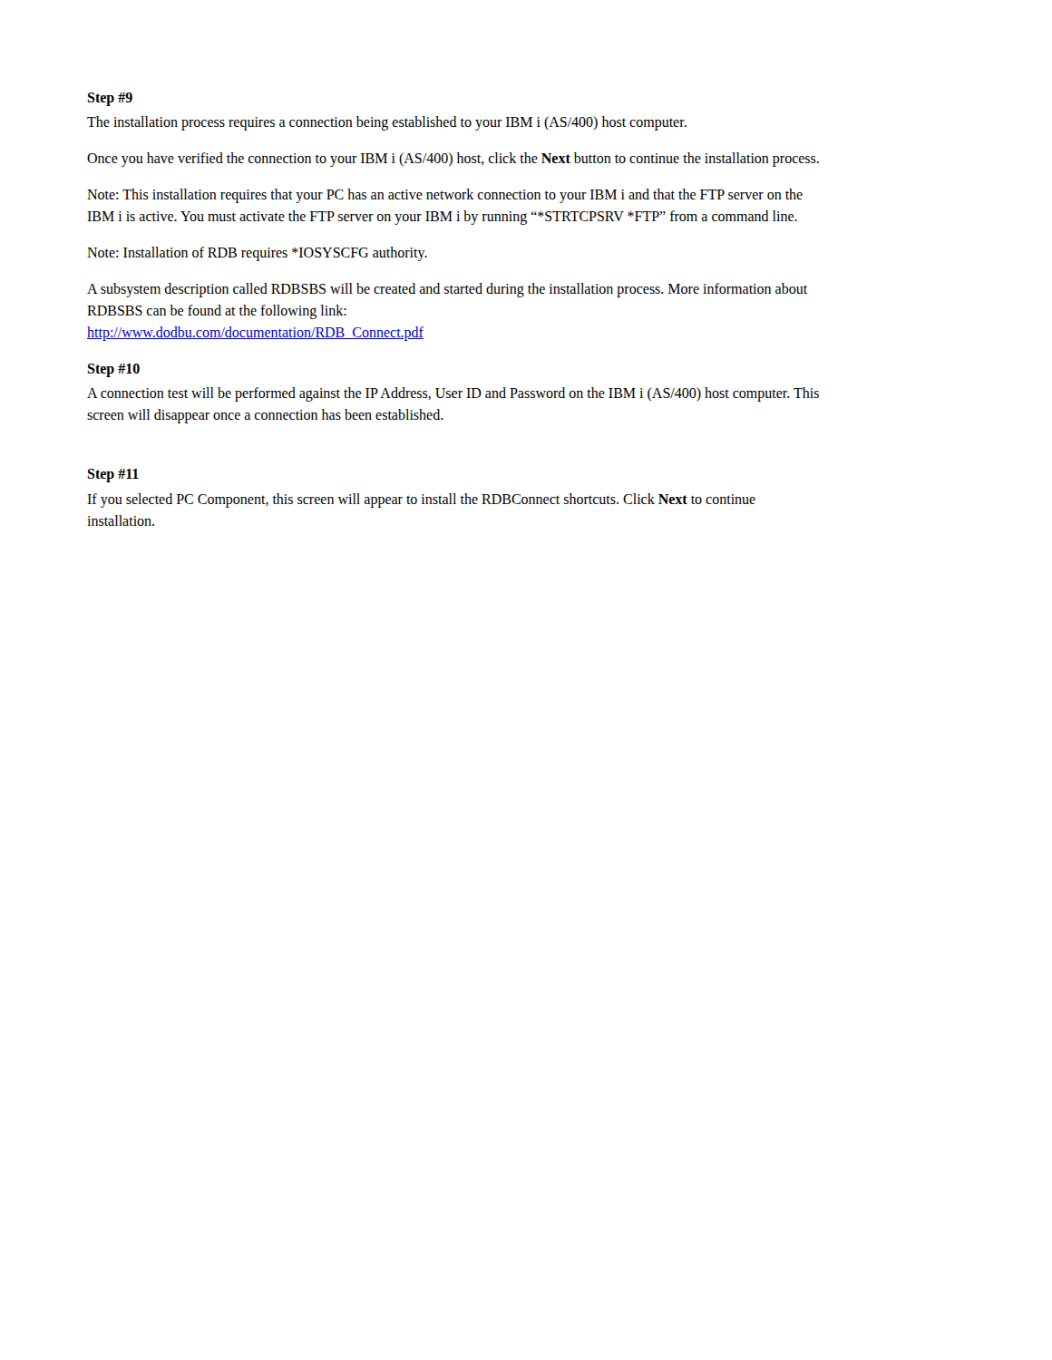Step #9
The installation process requires a connection being established to your IBM i (AS/400) host computer.
Once you have verified the connection to your IBM i (AS/400) host, click the Next button to continue the installation process.
Note: This installation requires that your PC has an active network connection to your IBM i and that the FTP server on the IBM i is active. You must activate the FTP server on your IBM i by running “*STRTCPSRV *FTP” from a command line.
Note: Installation of RDB requires *IOSYSCFG authority.
A subsystem description called RDBSBS will be created and started during the installation process. More information about RDBSBS can be found at the following link:
http://www.dodbu.com/documentation/RDB_Connect.pdf
Step #10
A connection test will be performed against the IP Address, User ID and Password on the IBM i (AS/400) host computer. This screen will disappear once a connection has been established.
Step #11
If you selected PC Component, this screen will appear to install the RDBConnect shortcuts. Click Next to continue installation.